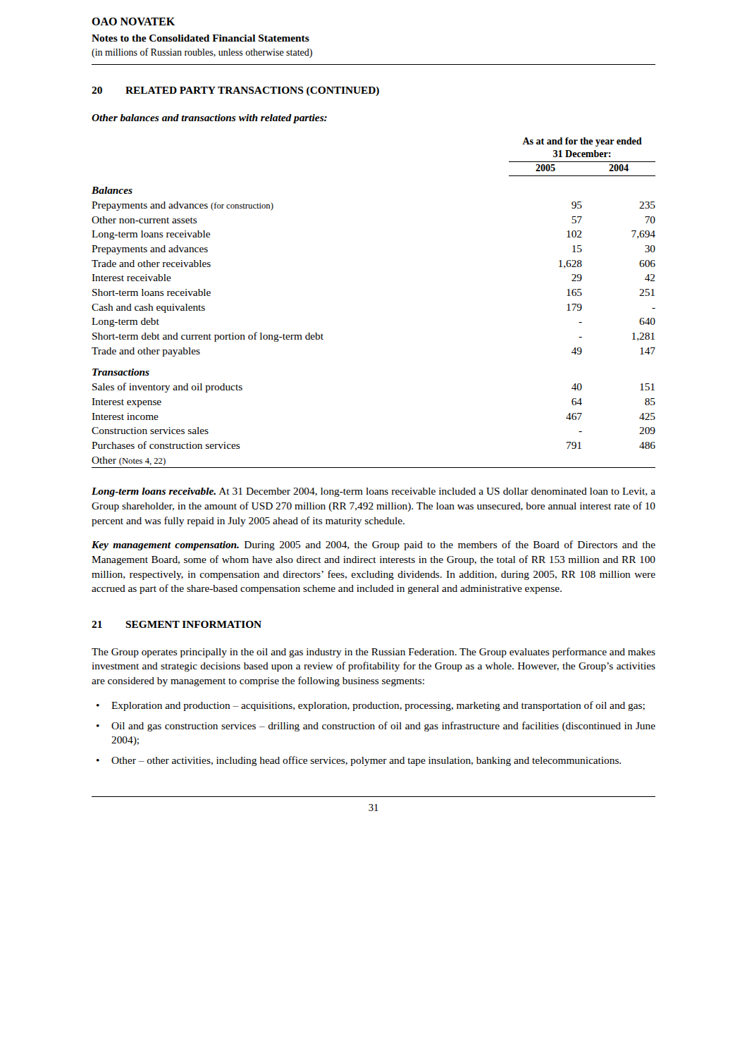OAO NOVATEK
Notes to the Consolidated Financial Statements
(in millions of Russian roubles, unless otherwise stated)
20 RELATED PARTY TRANSACTIONS (CONTINUED)
Other balances and transactions with related parties:
| | As at and for the year ended 31 December: |
| | 2005 | 2004 |
| Balances | | |
| Prepayments and advances (for construction) | 95 | 235 |
| Other non-current assets | 57 | 70 |
| Long-term loans receivable | 102 | 7,694 |
| Prepayments and advances | 15 | 30 |
| Trade and other receivables | 1,628 | 606 |
| Interest receivable | 29 | 42 |
| Short-term loans receivable | 165 | 251 |
| Cash and cash equivalents | 179 | - |
| Long-term debt | - | 640 |
| Short-term debt and current portion of long-term debt | - | 1,281 |
| Trade and other payables | 49 | 147 |
| Transactions | | |
| Sales of inventory and oil products | 40 | 151 |
| Interest expense | 64 | 85 |
| Interest income | 467 | 425 |
| Construction services sales | - | 209 |
| Purchases of construction services | 791 | 486 |
| Other (Notes 4, 22) | | |
Long-term loans receivable. At 31 December 2004, long-term loans receivable included a US dollar denominated loan to Levit, a Group shareholder, in the amount of USD 270 million (RR 7,492 million). The loan was unsecured, bore annual interest rate of 10 percent and was fully repaid in July 2005 ahead of its maturity schedule.
Key management compensation. During 2005 and 2004, the Group paid to the members of the Board of Directors and the Management Board, some of whom have also direct and indirect interests in the Group, the total of RR 153 million and RR 100 million, respectively, in compensation and directors’ fees, excluding dividends. In addition, during 2005, RR 108 million were accrued as part of the share-based compensation scheme and included in general and administrative expense.
21 SEGMENT INFORMATION
The Group operates principally in the oil and gas industry in the Russian Federation. The Group evaluates performance and makes investment and strategic decisions based upon a review of profitability for the Group as a whole. However, the Group’s activities are considered by management to comprise the following business segments:
Exploration and production – acquisitions, exploration, production, processing, marketing and transportation of oil and gas;
Oil and gas construction services – drilling and construction of oil and gas infrastructure and facilities (discontinued in June 2004);
Other – other activities, including head office services, polymer and tape insulation, banking and telecommunications.
31